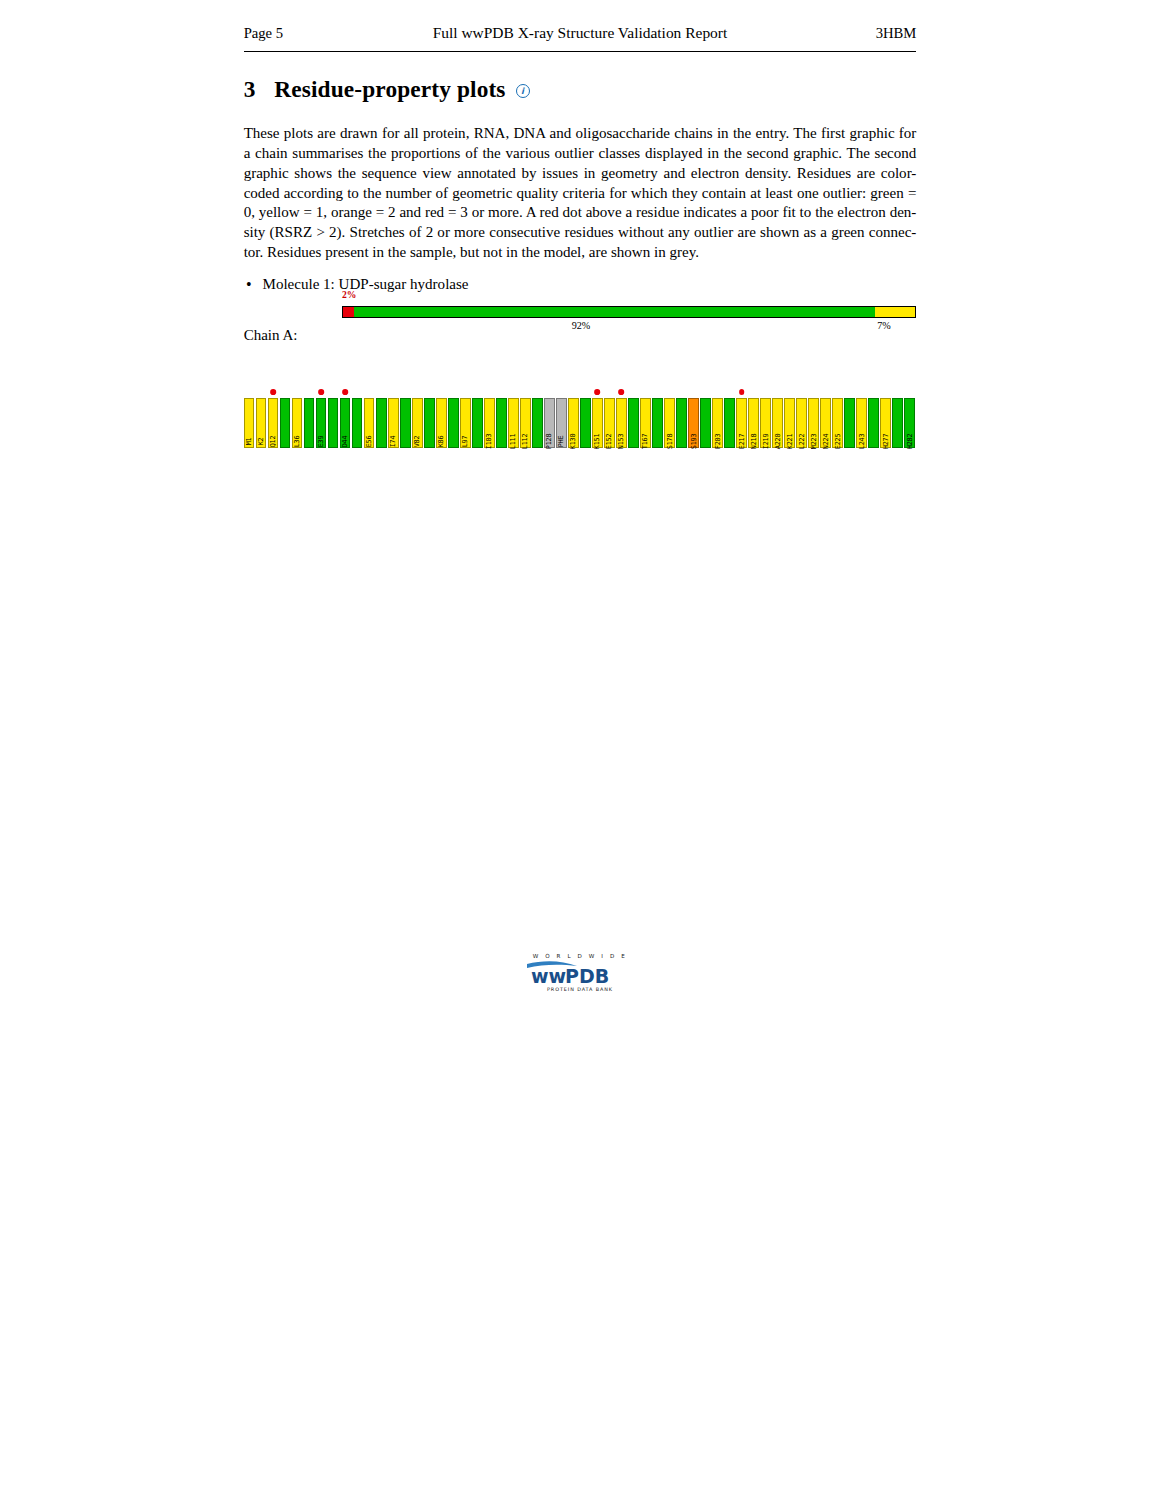Page 5
Full wwPDB X-ray Structure Validation Report
3HBM
3 Residue-property plots i
These plots are drawn for all protein, RNA, DNA and oligosaccharide chains in the entry. The first graphic for a chain summarises the proportions of the various outlier classes displayed in the second graphic. The second graphic shows the sequence view annotated by issues in geometry and electron density. Residues are color-coded according to the number of geometric quality criteria for which they contain at least one outlier: green = 0, yellow = 1, orange = 2 and red = 3 or more. A red dot above a residue indicates a poor fit to the electron density (RSRZ > 2). Stretches of 2 or more consecutive residues without any outlier are shown as a green connector. Residues present in the sample, but not in the model, are shown in grey.
Molecule 1: UDP-sugar hydrolase
Chain A:
2%
92% 7%
M1
K2
Q12
L36
E39
D44
E56
I74
V82
K86
L97
I103
L111
L112
P128
PHE
K130
K151
E152
N153
T167
S178
S193
F203
E217
N218
I219
A220
K221
L222
M223
N224
E225
L243
H277
H282
W O R L D W I D E ww PDB PROTEIN DATA BANK